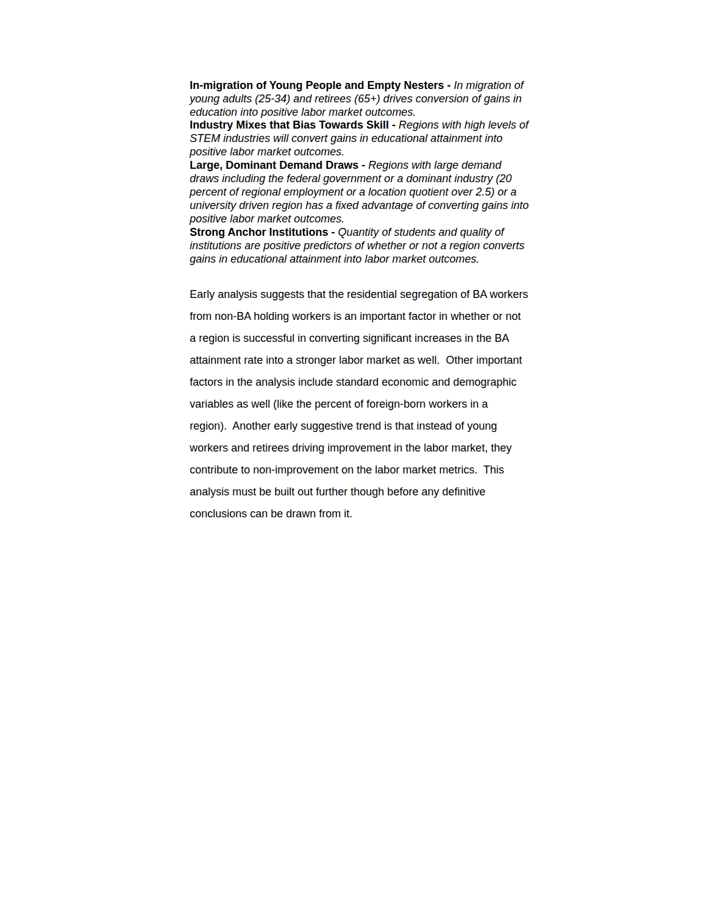In-migration of Young People and Empty Nesters - In migration of young adults (25-34) and retirees (65+) drives conversion of gains in education into positive labor market outcomes.
Industry Mixes that Bias Towards Skill - Regions with high levels of STEM industries will convert gains in educational attainment into positive labor market outcomes.
Large, Dominant Demand Draws - Regions with large demand draws including the federal government or a dominant industry (20 percent of regional employment or a location quotient over 2.5) or a university driven region has a fixed advantage of converting gains into positive labor market outcomes.
Strong Anchor Institutions - Quantity of students and quality of institutions are positive predictors of whether or not a region converts gains in educational attainment into labor market outcomes.
Early analysis suggests that the residential segregation of BA workers from non-BA holding workers is an important factor in whether or not a region is successful in converting significant increases in the BA attainment rate into a stronger labor market as well. Other important factors in the analysis include standard economic and demographic variables as well (like the percent of foreign-born workers in a region). Another early suggestive trend is that instead of young workers and retirees driving improvement in the labor market, they contribute to non-improvement on the labor market metrics. This analysis must be built out further though before any definitive conclusions can be drawn from it.